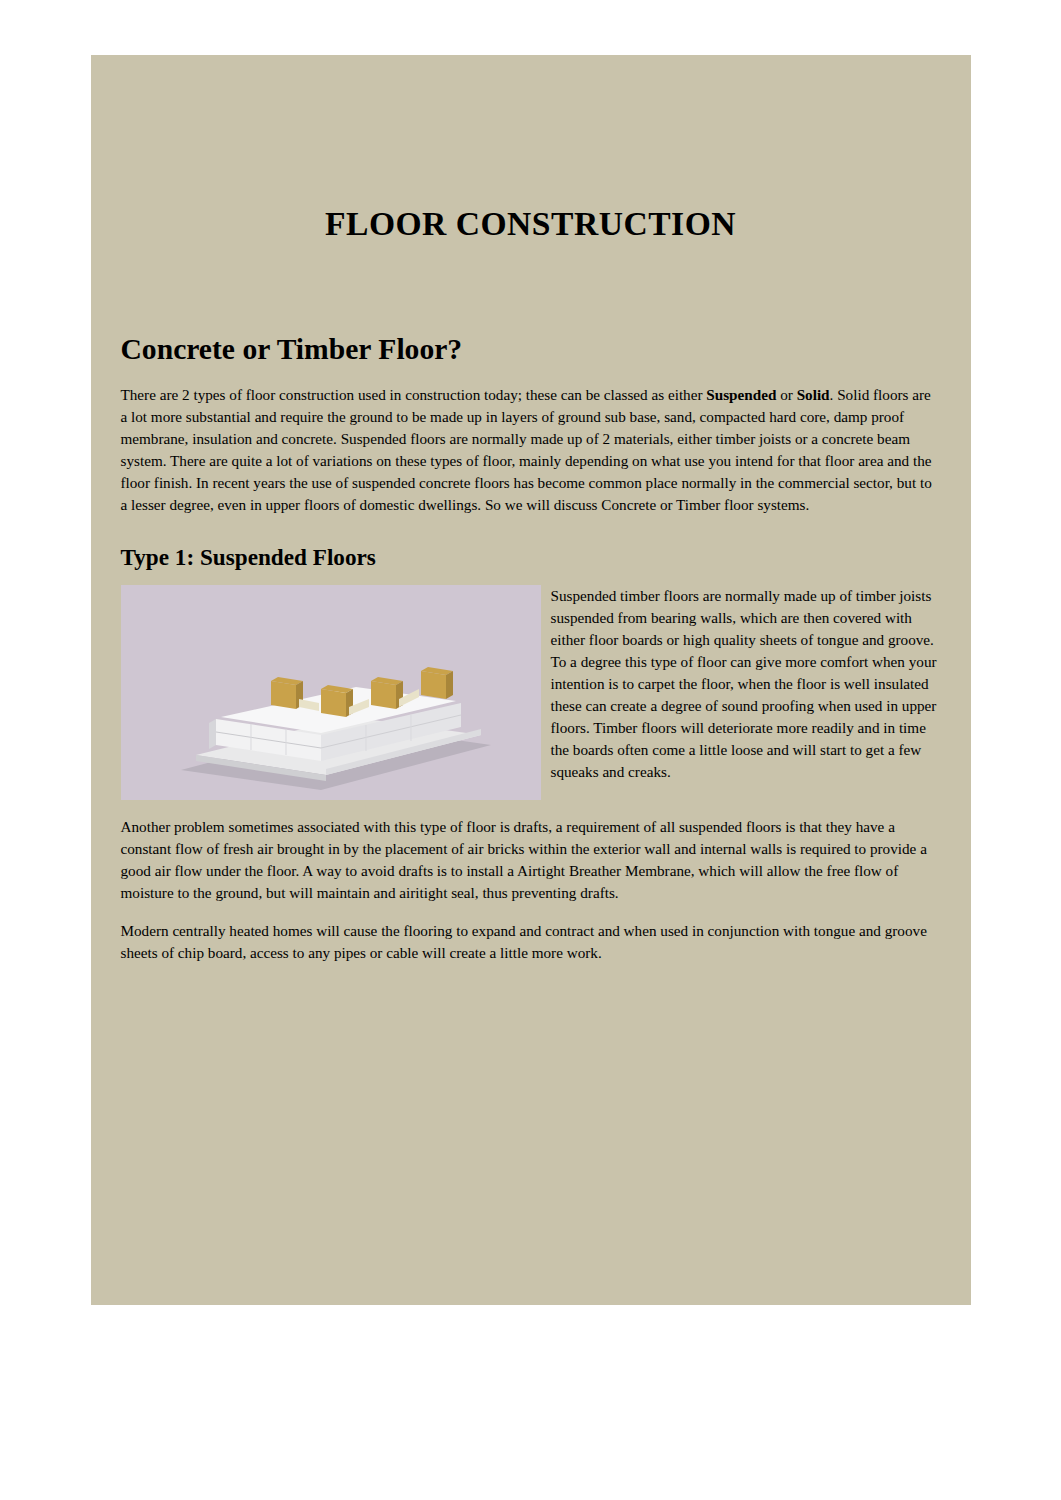FLOOR CONSTRUCTION
Concrete or Timber Floor?
There are 2 types of floor construction used in construction today; these can be classed as either Suspended or Solid. Solid floors are a lot more substantial and require the ground to be made up in layers of ground sub base, sand, compacted hard core, damp proof membrane, insulation and concrete. Suspended floors are normally made up of 2 materials, either timber joists or a concrete beam system. There are quite a lot of variations on these types of floor, mainly depending on what use you intend for that floor area and the floor finish. In recent years the use of suspended concrete floors has become common place normally in the commercial sector, but to a lesser degree, even in upper floors of domestic dwellings. So we will discuss Concrete or Timber floor systems.
Type 1: Suspended Floors
Suspended timber floors are normally made up of timber joists suspended from bearing walls, which are then covered with either floor boards or high quality sheets of tongue and groove. To a degree this type of floor can give more comfort when your intention is to carpet the floor, when the floor is well insulated these can create a degree of sound proofing when used in upper floors. Timber floors will deteriorate more readily and in time the boards often come a little loose and will start to get a few squeaks and creaks.
Another problem sometimes associated with this type of floor is drafts, a requirement of all suspended floors is that they have a constant flow of fresh air brought in by the placement of air bricks within the exterior wall and internal walls is required to provide a good air flow under the floor. A way to avoid drafts is to install a Airtight Breather Membrane, which will allow the free flow of moisture to the ground, but will maintain and airitight seal, thus preventing drafts.
Modern centrally heated homes will cause the flooring to expand and contract and when used in conjunction with tongue and groove sheets of chip board, access to any pipes or cable will create a little more work.